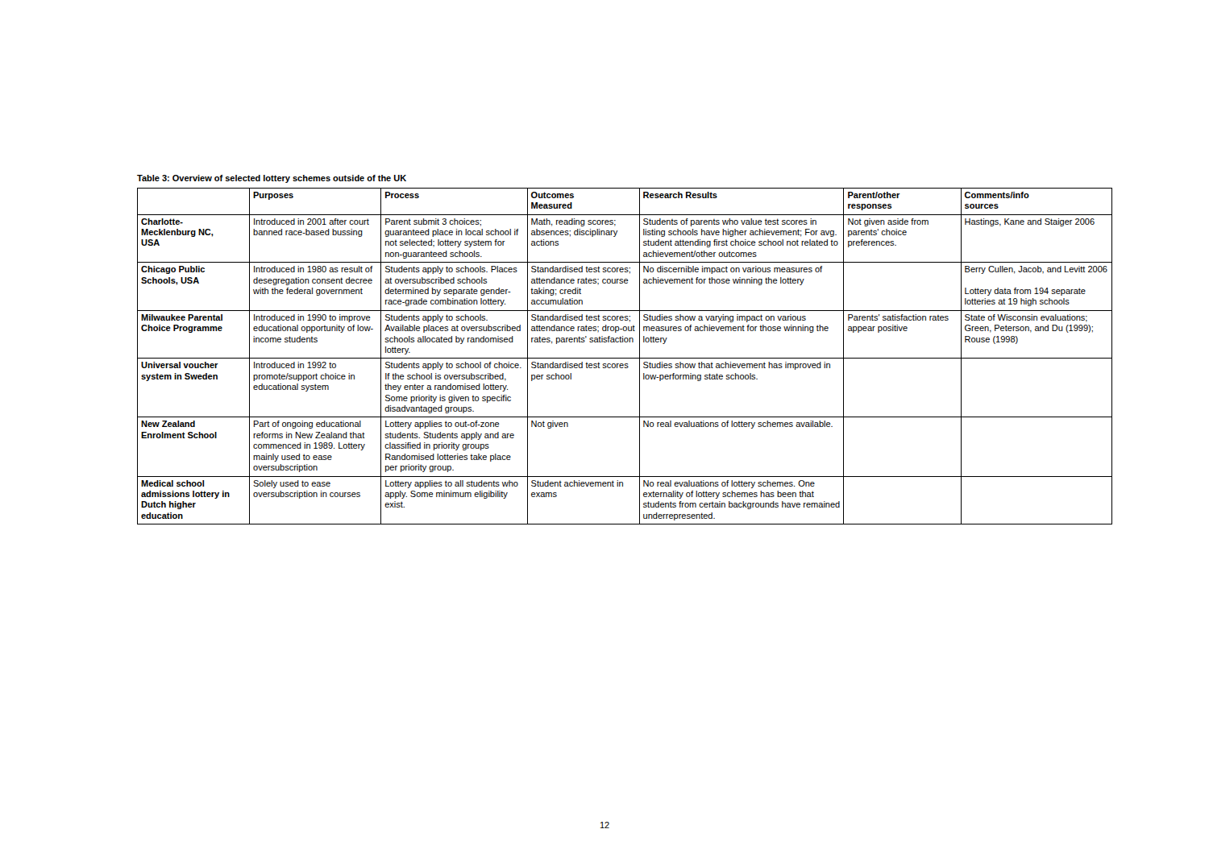Table 3: Overview of selected lottery schemes outside of the UK
| | Purposes | Process | Outcomes Measured | Research Results | Parent/other responses | Comments/info sources |
| --- | --- | --- | --- | --- | --- | --- |
| Charlotte- Mecklenburg NC, USA | Introduced in 2001 after court banned race-based bussing | Parent submit 3 choices; guaranteed place in local school if not selected; lottery system for non-guaranteed schools. | Math, reading scores; absences; disciplinary actions | Students of parents who value test scores in listing schools have higher achievement; For avg. student attending first choice school not related to achievement/other outcomes | Not given aside from parents' choice preferences. | Hastings, Kane and Staiger 2006 |
| Chicago Public Schools, USA | Introduced in 1980 as result of desegregation consent decree with the federal government | Students apply to schools. Places at oversubscribed schools determined by separate gender-race-grade combination lottery. | Standardised test scores; attendance rates; course taking; credit accumulation | No discernible impact on various measures of achievement for those winning the lottery | | Berry Cullen, Jacob, and Levitt 2006 Lottery data from 194 separate lotteries at 19 high schools |
| Milwaukee Parental Choice Programme | Introduced in 1990 to improve educational opportunity of low-income students | Students apply to schools. Available places at oversubscribed schools allocated by randomised lottery. | Standardised test scores; attendance rates; drop-out rates, parents' satisfaction | Studies show a varying impact on various measures of achievement for those winning the lottery | Parents' satisfaction rates appear positive | State of Wisconsin evaluations; Green, Peterson, and Du (1999); Rouse (1998) |
| Universal voucher system in Sweden | Introduced in 1992 to promote/support choice in educational system | Students apply to school of choice. If the school is oversubscribed, they enter a randomised lottery. Some priority is given to specific disadvantaged groups. | Standardised test scores per school | Studies show that achievement has improved in low-performing state schools. | | |
| New Zealand Enrolment School | Part of ongoing educational reforms in New Zealand that commenced in 1989. Lottery mainly used to ease oversubscription | Lottery applies to out-of-zone students. Students apply and are classified in priority groups Randomised lotteries take place per priority group. | Not given | No real evaluations of lottery schemes available. | | |
| Medical school admissions lottery in Dutch higher education | Solely used to ease oversubscription in courses | Lottery applies to all students who apply. Some minimum eligibility exist. | Student achievement in exams | No real evaluations of lottery schemes. One externality of lottery schemes has been that students from certain backgrounds have remained underrepresented. | | |
12